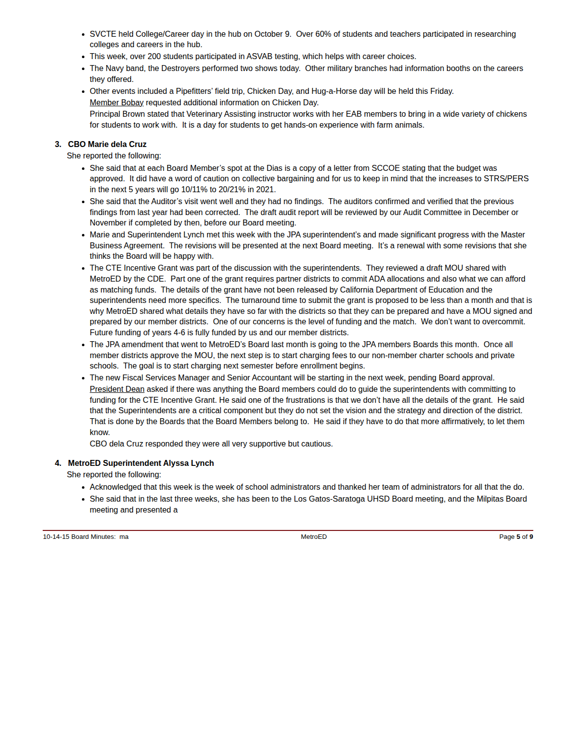SVCTE held College/Career day in the hub on October 9. Over 60% of students and teachers participated in researching colleges and careers in the hub.
This week, over 200 students participated in ASVAB testing, which helps with career choices.
The Navy band, the Destroyers performed two shows today. Other military branches had information booths on the careers they offered.
Other events included a Pipefitters’ field trip, Chicken Day, and Hug-a-Horse day will be held this Friday. Member Bobay requested additional information on Chicken Day. Principal Brown stated that Veterinary Assisting instructor works with her EAB members to bring in a wide variety of chickens for students to work with. It is a day for students to get hands-on experience with farm animals.
3. CBO Marie dela Cruz
She reported the following:
She said that at each Board Member’s spot at the Dias is a copy of a letter from SCCOE stating that the budget was approved. It did have a word of caution on collective bargaining and for us to keep in mind that the increases to STRS/PERS in the next 5 years will go 10/11% to 20/21% in 2021.
She said that the Auditor’s visit went well and they had no findings. The auditors confirmed and verified that the previous findings from last year had been corrected. The draft audit report will be reviewed by our Audit Committee in December or November if completed by then, before our Board meeting.
Marie and Superintendent Lynch met this week with the JPA superintendent’s and made significant progress with the Master Business Agreement. The revisions will be presented at the next Board meeting. It’s a renewal with some revisions that she thinks the Board will be happy with.
The CTE Incentive Grant was part of the discussion with the superintendents. They reviewed a draft MOU shared with MetroED by the CDE. Part one of the grant requires partner districts to commit ADA allocations and also what we can afford as matching funds. The details of the grant have not been released by California Department of Education and the superintendents need more specifics. The turnaround time to submit the grant is proposed to be less than a month and that is why MetroED shared what details they have so far with the districts so that they can be prepared and have a MOU signed and prepared by our member districts. One of our concerns is the level of funding and the match. We don’t want to overcommit. Future funding of years 4-6 is fully funded by us and our member districts.
The JPA amendment that went to MetroED’s Board last month is going to the JPA members Boards this month. Once all member districts approve the MOU, the next step is to start charging fees to our non-member charter schools and private schools. The goal is to start charging next semester before enrollment begins.
The new Fiscal Services Manager and Senior Accountant will be starting in the next week, pending Board approval. President Dean asked if there was anything the Board members could do to guide the superintendents with committing to funding for the CTE Incentive Grant. He said one of the frustrations is that we don’t have all the details of the grant. He said that the Superintendents are a critical component but they do not set the vision and the strategy and direction of the district. That is done by the Boards that the Board Members belong to. He said if they have to do that more affirmatively, to let them know. CBO dela Cruz responded they were all very supportive but cautious.
4. MetroED Superintendent Alyssa Lynch
She reported the following:
Acknowledged that this week is the week of school administrators and thanked her team of administrators for all that the do.
She said that in the last three weeks, she has been to the Los Gatos-Saratoga UHSD Board meeting, and the Milpitas Board meeting and presented a
10-14-15 Board Minutes: ma MetroED Page 5 of 9